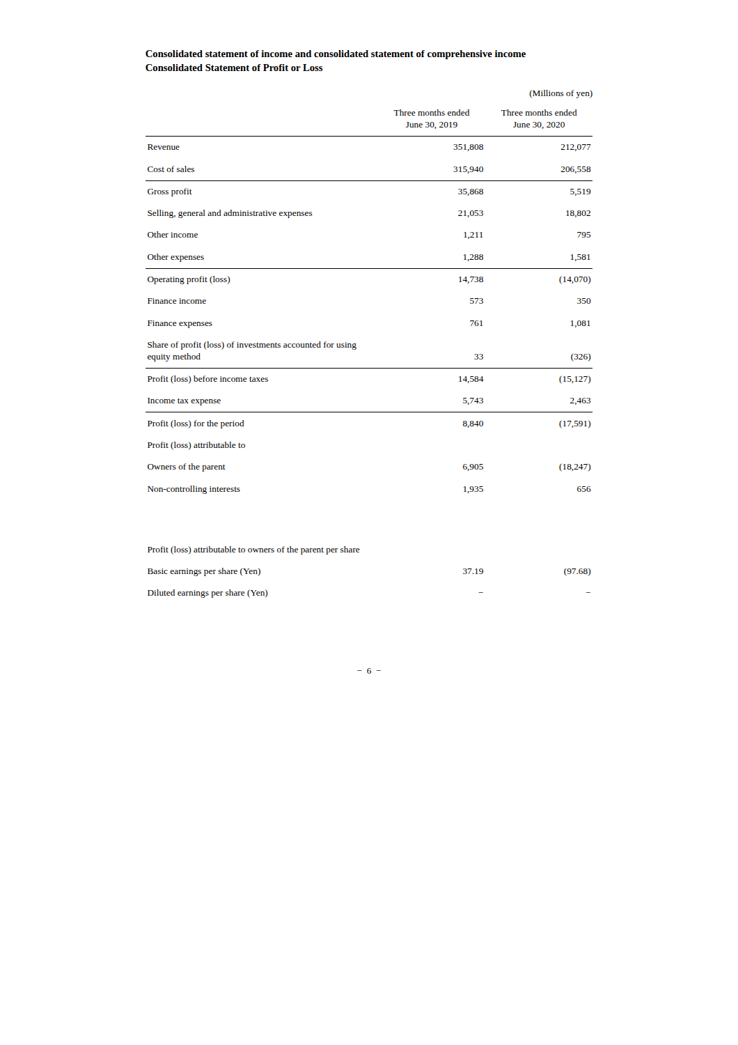Consolidated statement of income and consolidated statement of comprehensive income
Consolidated Statement of Profit or Loss
(Millions of yen)
| | Three months ended June 30, 2019 | Three months ended June 30, 2020 |
| --- | --- | --- |
| Revenue | 351,808 | 212,077 |
| Cost of sales | 315,940 | 206,558 |
| Gross profit | 35,868 | 5,519 |
| Selling, general and administrative expenses | 21,053 | 18,802 |
| Other income | 1,211 | 795 |
| Other expenses | 1,288 | 1,581 |
| Operating profit (loss) | 14,738 | (14,070) |
| Finance income | 573 | 350 |
| Finance expenses | 761 | 1,081 |
| Share of profit (loss) of investments accounted for using equity method | 33 | (326) |
| Profit (loss) before income taxes | 14,584 | (15,127) |
| Income tax expense | 5,743 | 2,463 |
| Profit (loss) for the period | 8,840 | (17,591) |
| Profit (loss) attributable to | | |
| Owners of the parent | 6,905 | (18,247) |
| Non-controlling interests | 1,935 | 656 |
| Profit (loss) attributable to owners of the parent per share | | |
| Basic earnings per share (Yen) | 37.19 | (97.68) |
| Diluted earnings per share (Yen) | − | − |
− 6 −